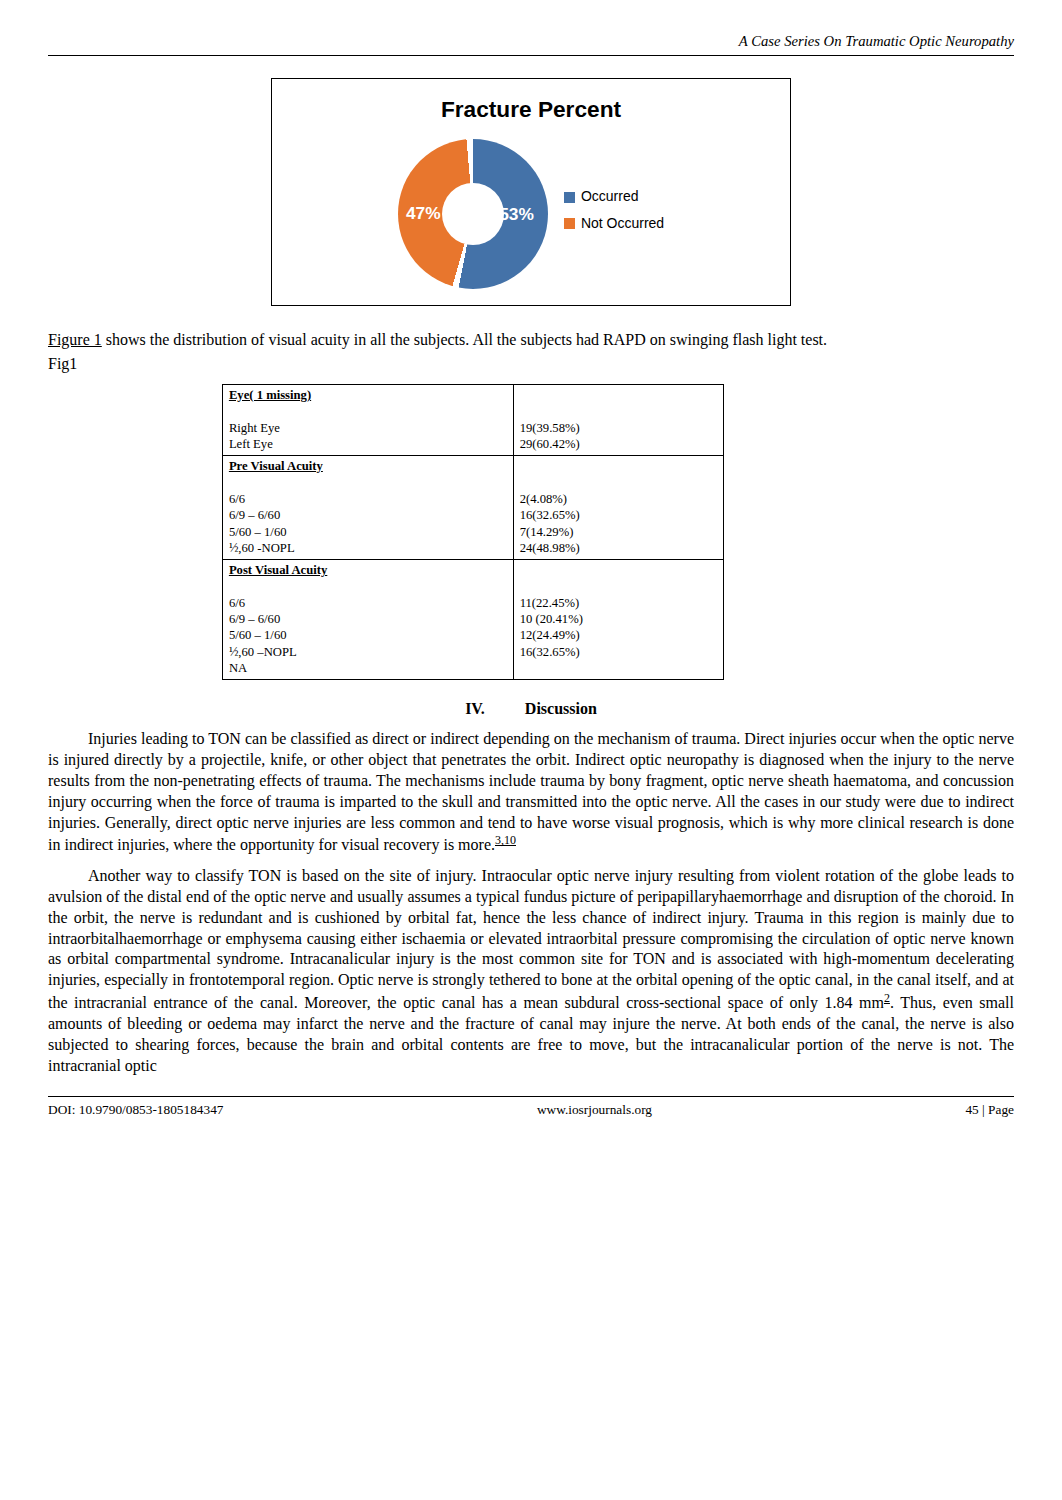A Case Series On Traumatic Optic Neuropathy
Fracture Percent
47% 53%
Occurred
Not Occurred
Figure 1 shows the distribution of visual acuity in all the subjects. All the subjects had RAPD on swinging flash light test.
Fig1
| Eye( 1 missing) Right Eye Left Eye | 19(39.58%) 29(60.42%) |
| Pre Visual Acuity 6/6 6/9 – 6/60 5/60 – 1/60 ½,60 -NOPL | 2(4.08%) 16(32.65%) 7(14.29%) 24(48.98%) |
| Post Visual Acuity 6/6 6/9 – 6/60 5/60 – 1/60 ½,60 –NOPL NA | 11(22.45%) 10 (20.41%) 12(24.49%) 16(32.65%) |
IV. Discussion
Injuries leading to TON can be classified as direct or indirect depending on the mechanism of trauma. Direct injuries occur when the optic nerve is injured directly by a projectile, knife, or other object that penetrates the orbit. Indirect optic neuropathy is diagnosed when the injury to the nerve results from the non-penetrating effects of trauma. The mechanisms include trauma by bony fragment, optic nerve sheath haematoma, and concussion injury occurring when the force of trauma is imparted to the skull and transmitted into the optic nerve. All the cases in our study were due to indirect injuries. Generally, direct optic nerve injuries are less common and tend to have worse visual prognosis, which is why more clinical research is done in indirect injuries, where the opportunity for visual recovery is more.3,10
Another way to classify TON is based on the site of injury. Intraocular optic nerve injury resulting from violent rotation of the globe leads to avulsion of the distal end of the optic nerve and usually assumes a typical fundus picture of peripapillaryhaemorrhage and disruption of the choroid. In the orbit, the nerve is redundant and is cushioned by orbital fat, hence the less chance of indirect injury. Trauma in this region is mainly due to intraorbitalhaemorrhage or emphysema causing either ischaemia or elevated intraorbital pressure compromising the circulation of optic nerve known as orbital compartmental syndrome. Intracanalicular injury is the most common site for TON and is associated with high-momentum decelerating injuries, especially in frontotemporal region. Optic nerve is strongly tethered to bone at the orbital opening of the optic canal, in the canal itself, and at the intracranial entrance of the canal. Moreover, the optic canal has a mean subdural cross-sectional space of only 1.84 mm2. Thus, even small amounts of bleeding or oedema may infarct the nerve and the fracture of canal may injure the nerve. At both ends of the canal, the nerve is also subjected to shearing forces, because the brain and orbital contents are free to move, but the intracanalicular portion of the nerve is not. The intracranial optic
DOI: 10.9790/0853-1805184347 www.iosrjournals.org 45 | Page